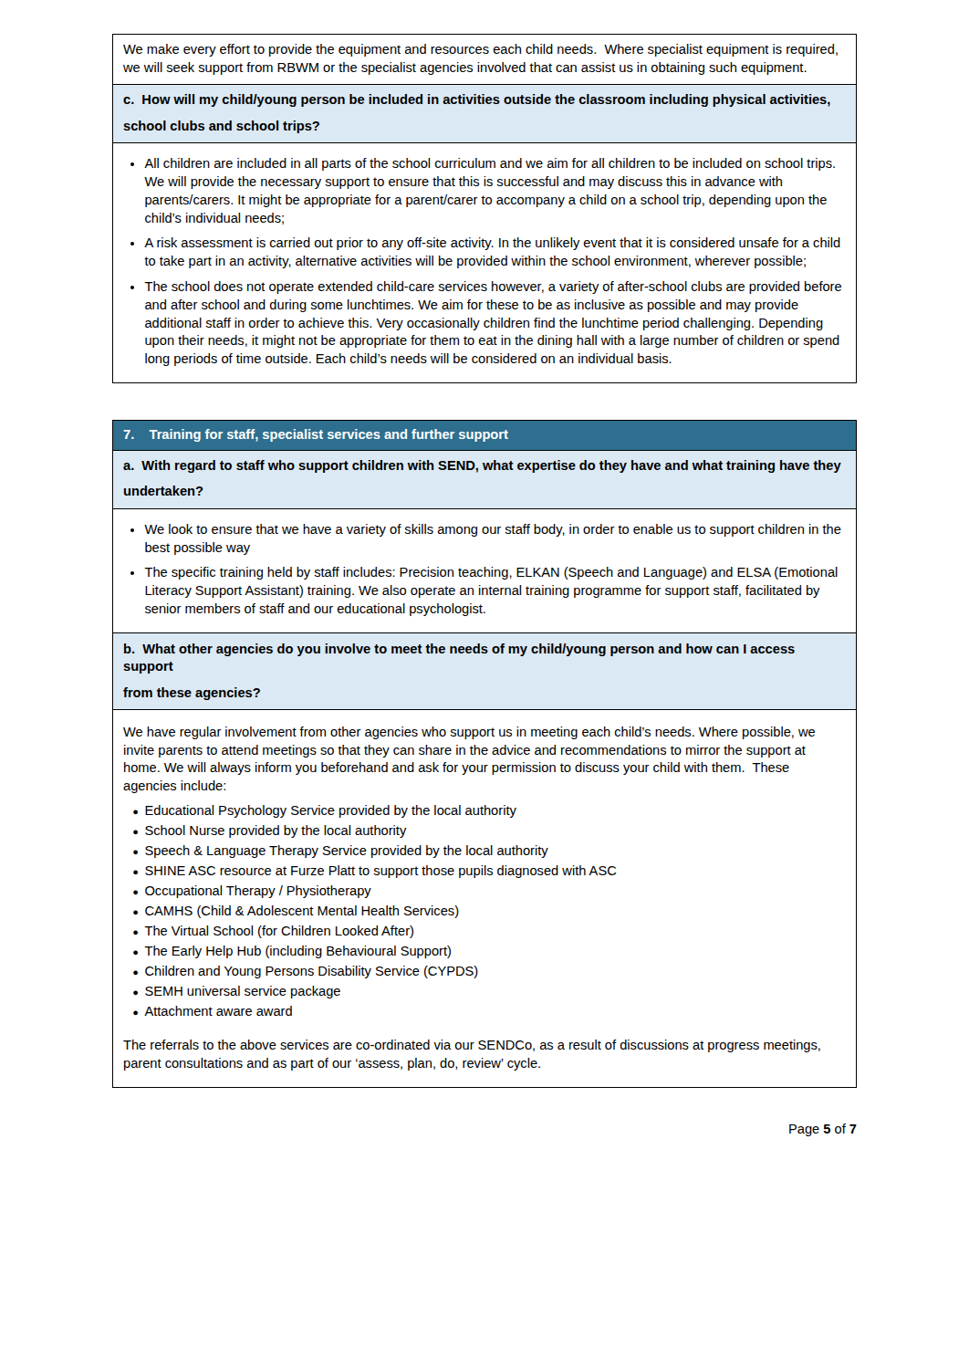We make every effort to provide the equipment and resources each child needs. Where specialist equipment is required, we will seek support from RBWM or the specialist agencies involved that can assist us in obtaining such equipment.
c. How will my child/young person be included in activities outside the classroom including physical activities,
school clubs and school trips?
All children are included in all parts of the school curriculum and we aim for all children to be included on school trips. We will provide the necessary support to ensure that this is successful and may discuss this in advance with parents/carers. It might be appropriate for a parent/carer to accompany a child on a school trip, depending upon the child’s individual needs;
A risk assessment is carried out prior to any off-site activity. In the unlikely event that it is considered unsafe for a child to take part in an activity, alternative activities will be provided within the school environment, wherever possible;
The school does not operate extended child-care services however, a variety of after-school clubs are provided before and after school and during some lunchtimes. We aim for these to be as inclusive as possible and may provide additional staff in order to achieve this. Very occasionally children find the lunchtime period challenging. Depending upon their needs, it might not be appropriate for them to eat in the dining hall with a large number of children or spend long periods of time outside. Each child’s needs will be considered on an individual basis.
7. Training for staff, specialist services and further support
a. With regard to staff who support children with SEND, what expertise do they have and what training have they
undertaken?
We look to ensure that we have a variety of skills among our staff body, in order to enable us to support children in the best possible way
The specific training held by staff includes: Precision teaching, ELKAN (Speech and Language) and ELSA (Emotional Literacy Support Assistant) training. We also operate an internal training programme for support staff, facilitated by senior members of staff and our educational psychologist.
b. What other agencies do you involve to meet the needs of my child/young person and how can I access support
from these agencies?
We have regular involvement from other agencies who support us in meeting each child’s needs. Where possible, we invite parents to attend meetings so that they can share in the advice and recommendations to mirror the support at home. We will always inform you beforehand and ask for your permission to discuss your child with them. These agencies include:
Educational Psychology Service provided by the local authority
School Nurse provided by the local authority
Speech & Language Therapy Service provided by the local authority
SHINE ASC resource at Furze Platt to support those pupils diagnosed with ASC
Occupational Therapy / Physiotherapy
CAMHS (Child & Adolescent Mental Health Services)
The Virtual School (for Children Looked After)
The Early Help Hub (including Behavioural Support)
Children and Young Persons Disability Service (CYPDS)
SEMH universal service package
Attachment aware award
The referrals to the above services are co-ordinated via our SENDCo, as a result of discussions at progress meetings, parent consultations and as part of our ‘assess, plan, do, review’ cycle.
Page 5 of 7